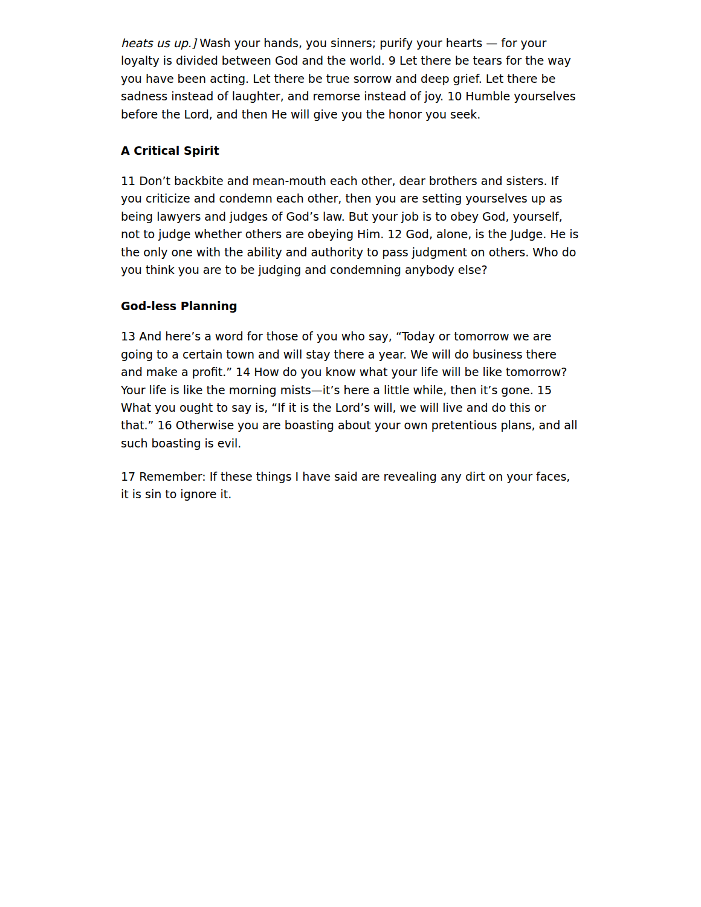heats us up.] Wash your hands, you sinners; purify your hearts — for your loyalty is divided between God and the world. 9 Let there be tears for the way you have been acting. Let there be true sorrow and deep grief. Let there be sadness instead of laughter, and remorse instead of joy. 10 Humble yourselves before the Lord, and then He will give you the honor you seek.
A Critical Spirit
11 Don’t backbite and mean-mouth each other, dear brothers and sisters. If you criticize and condemn each other, then you are setting yourselves up as being lawyers and judges of God’s law. But your job is to obey God, yourself, not to judge whether others are obeying Him. 12 God, alone, is the Judge. He is the only one with the ability and authority to pass judgment on others. Who do you think you are to be judging and condemning anybody else?
God-less Planning
13 And here’s a word for those of you who say, “Today or tomorrow we are going to a certain town and will stay there a year. We will do business there and make a profit.” 14 How do you know what your life will be like tomorrow? Your life is like the morning mists—it’s here a little while, then it’s gone. 15 What you ought to say is, “If it is the Lord’s will, we will live and do this or that.” 16 Otherwise you are boasting about your own pretentious plans, and all such boasting is evil.
17 Remember: If these things I have said are revealing any dirt on your faces, it is sin to ignore it.